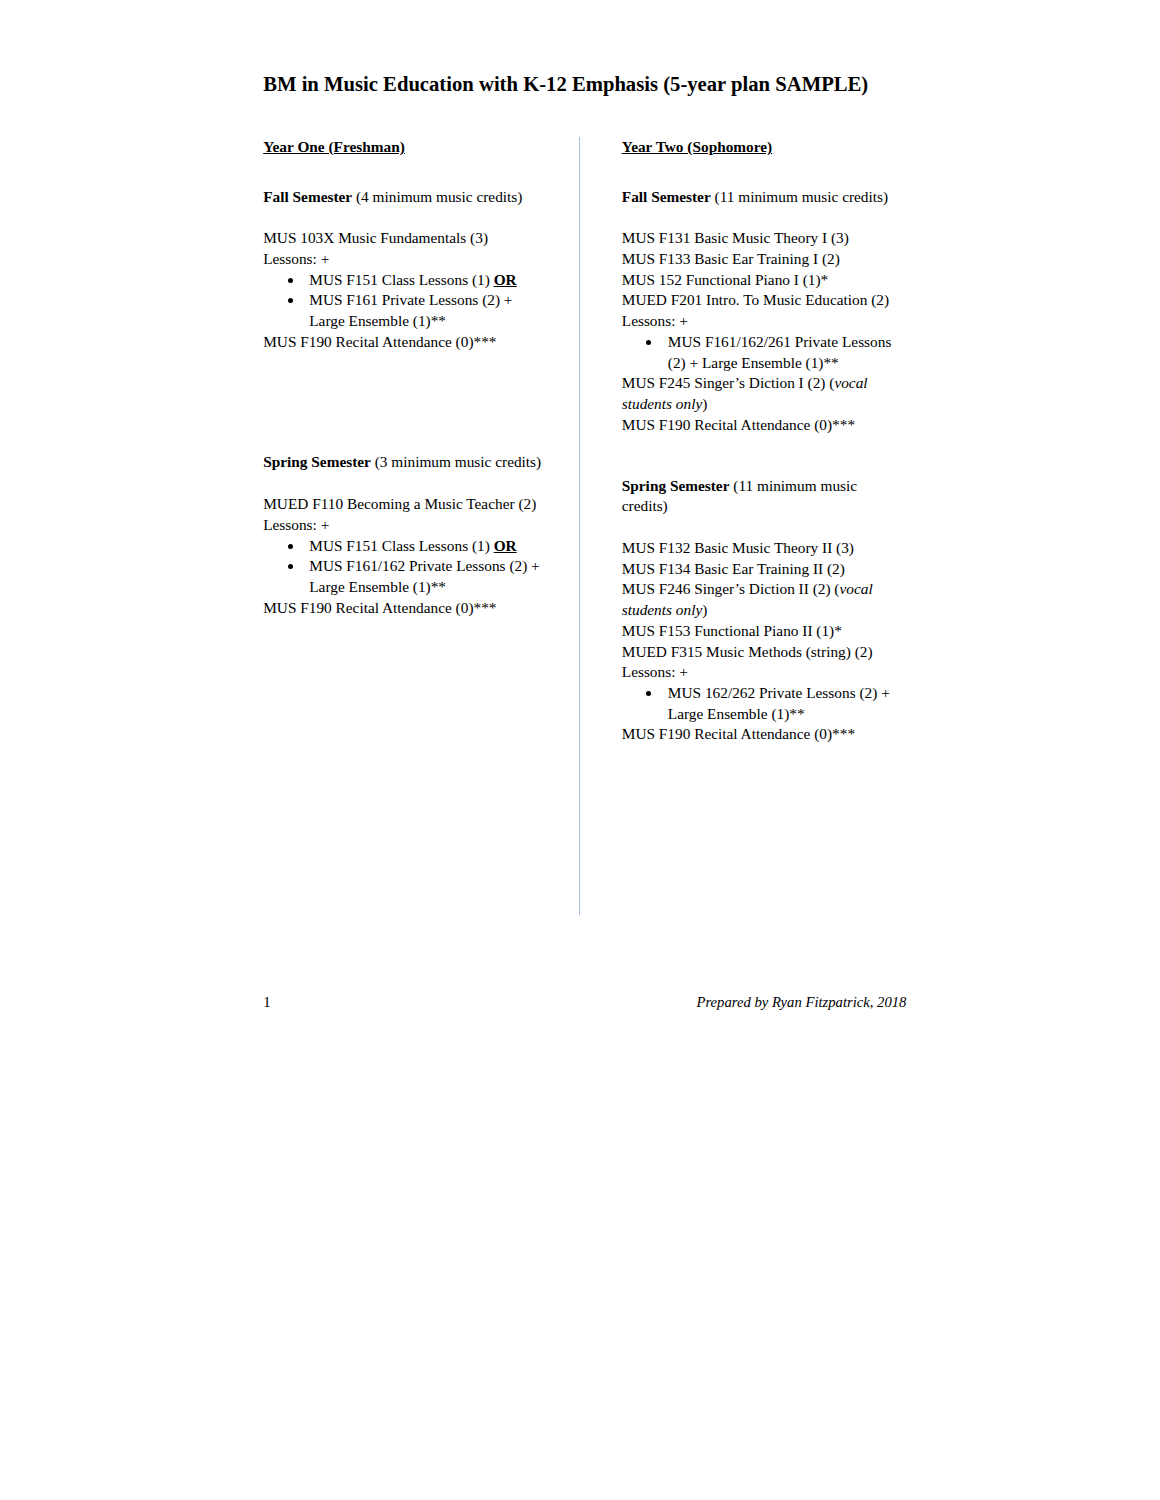BM in Music Education with K-12 Emphasis (5-year plan SAMPLE)
Year One (Freshman)
Fall Semester (4 minimum music credits)
MUS 103X Music Fundamentals (3)
Lessons: +
MUS F151 Class Lessons (1) OR
MUS F161 Private Lessons (2) + Large Ensemble (1)**
MUS F190 Recital Attendance (0)***
Spring Semester (3 minimum music credits)
MUED F110 Becoming a Music Teacher (2)
Lessons: +
MUS F151 Class Lessons (1) OR
MUS F161/162 Private Lessons (2) + Large Ensemble (1)**
MUS F190 Recital Attendance (0)***
Year Two (Sophomore)
Fall Semester (11 minimum music credits)
MUS F131 Basic Music Theory I (3)
MUS F133 Basic Ear Training I (2)
MUS 152 Functional Piano I (1)*
MUED F201 Intro. To Music Education (2)
Lessons: +
MUS F161/162/261 Private Lessons (2) + Large Ensemble (1)**
MUS F245 Singer’s Diction I (2) (vocal students only)
MUS F190 Recital Attendance (0)***
Spring Semester (11 minimum music credits)
MUS F132 Basic Music Theory II (3)
MUS F134 Basic Ear Training II (2)
MUS F246 Singer’s Diction II (2) (vocal students only)
MUS F153 Functional Piano II (1)*
MUED F315 Music Methods (string) (2)
Lessons: +
MUS 162/262 Private Lessons (2) + Large Ensemble (1)**
MUS F190 Recital Attendance (0)***
1 Prepared by Ryan Fitzpatrick, 2018